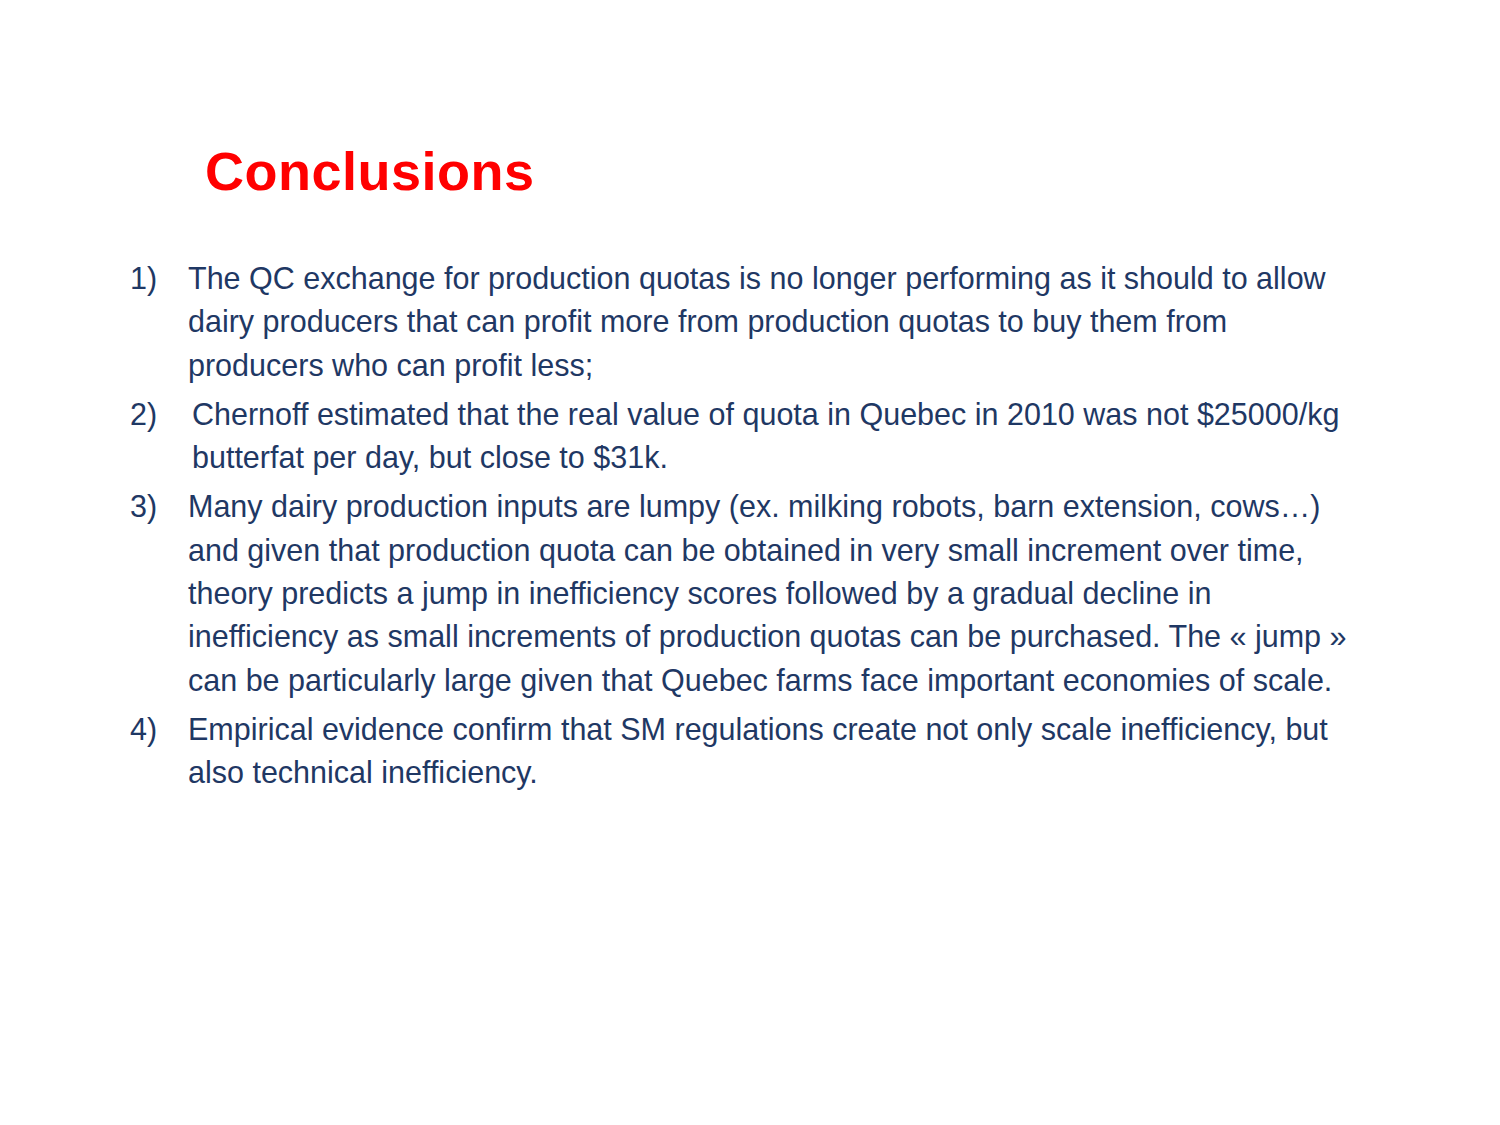Conclusions
The QC exchange for production quotas is no longer performing as it should to allow dairy producers that can profit more from production quotas to buy them from producers who can profit less;
Chernoff estimated that the real value of quota in Quebec in 2010 was not $25000/kg butterfat per day, but close to $31k.
Many dairy production inputs are lumpy (ex. milking robots, barn extension, cows…) and given that production quota can be obtained in very small increment over time, theory predicts a jump in inefficiency scores followed by a gradual decline in inefficiency as small increments of production quotas can be purchased. The « jump » can be particularly large given that Quebec farms face important economies of scale.
Empirical evidence confirm that SM regulations create not only scale inefficiency, but also technical inefficiency.